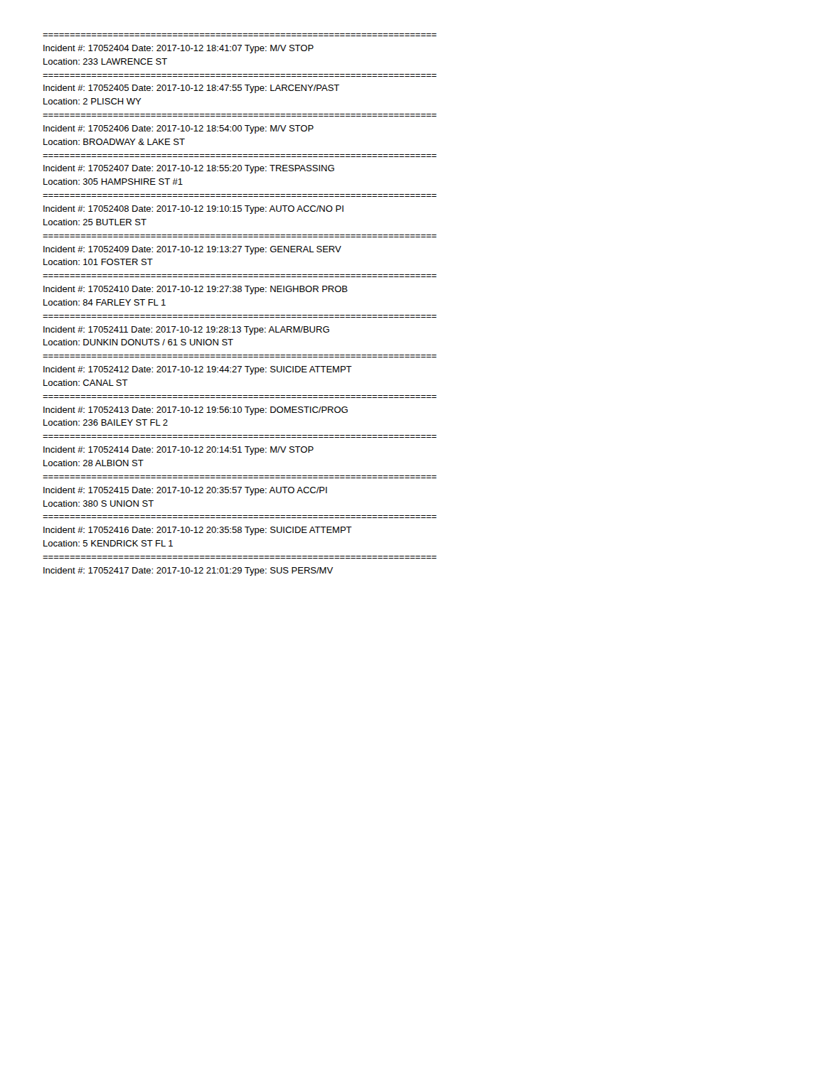=========================================================================
Incident #: 17052404 Date: 2017-10-12 18:41:07 Type: M/V STOP
Location: 233 LAWRENCE ST
=========================================================================
Incident #: 17052405 Date: 2017-10-12 18:47:55 Type: LARCENY/PAST
Location: 2 PLISCH WY
=========================================================================
Incident #: 17052406 Date: 2017-10-12 18:54:00 Type: M/V STOP
Location: BROADWAY & LAKE ST
=========================================================================
Incident #: 17052407 Date: 2017-10-12 18:55:20 Type: TRESPASSING
Location: 305 HAMPSHIRE ST #1
=========================================================================
Incident #: 17052408 Date: 2017-10-12 19:10:15 Type: AUTO ACC/NO PI
Location: 25 BUTLER ST
=========================================================================
Incident #: 17052409 Date: 2017-10-12 19:13:27 Type: GENERAL SERV
Location: 101 FOSTER ST
=========================================================================
Incident #: 17052410 Date: 2017-10-12 19:27:38 Type: NEIGHBOR PROB
Location: 84 FARLEY ST FL 1
=========================================================================
Incident #: 17052411 Date: 2017-10-12 19:28:13 Type: ALARM/BURG
Location: DUNKIN DONUTS / 61 S UNION ST
=========================================================================
Incident #: 17052412 Date: 2017-10-12 19:44:27 Type: SUICIDE ATTEMPT
Location: CANAL ST
=========================================================================
Incident #: 17052413 Date: 2017-10-12 19:56:10 Type: DOMESTIC/PROG
Location: 236 BAILEY ST FL 2
=========================================================================
Incident #: 17052414 Date: 2017-10-12 20:14:51 Type: M/V STOP
Location: 28 ALBION ST
=========================================================================
Incident #: 17052415 Date: 2017-10-12 20:35:57 Type: AUTO ACC/PI
Location: 380 S UNION ST
=========================================================================
Incident #: 17052416 Date: 2017-10-12 20:35:58 Type: SUICIDE ATTEMPT
Location: 5 KENDRICK ST FL 1
=========================================================================
Incident #: 17052417 Date: 2017-10-12 21:01:29 Type: SUS PERS/MV